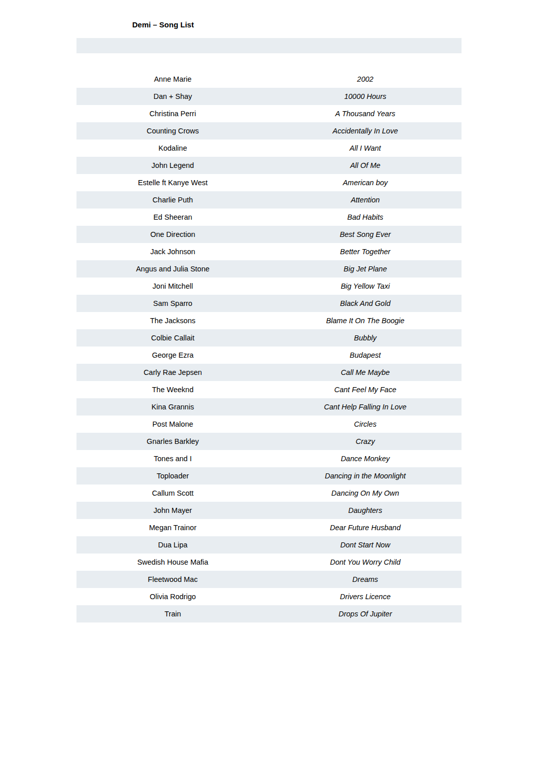Demi – Song List
| Anne Marie | 2002 |
| Dan + Shay | 10000 Hours |
| Christina Perri | A Thousand Years |
| Counting Crows | Accidentally In Love |
| Kodaline | All I Want |
| John Legend | All Of Me |
| Estelle ft Kanye West | American boy |
| Charlie Puth | Attention |
| Ed Sheeran | Bad Habits |
| One Direction | Best Song Ever |
| Jack Johnson | Better Together |
| Angus and Julia Stone | Big Jet Plane |
| Joni Mitchell | Big Yellow Taxi |
| Sam Sparro | Black And Gold |
| The Jacksons | Blame It On The Boogie |
| Colbie Callait | Bubbly |
| George Ezra | Budapest |
| Carly Rae Jepsen | Call Me Maybe |
| The Weeknd | Cant Feel My Face |
| Kina Grannis | Cant Help Falling In Love |
| Post Malone | Circles |
| Gnarles Barkley | Crazy |
| Tones and I | Dance Monkey |
| Toploader | Dancing in the Moonlight |
| Callum Scott | Dancing On My Own |
| John Mayer | Daughters |
| Megan Trainor | Dear Future Husband |
| Dua Lipa | Dont Start Now |
| Swedish House Mafia | Dont You Worry Child |
| Fleetwood Mac | Dreams |
| Olivia Rodrigo | Drivers Licence |
| Train | Drops Of Jupiter |